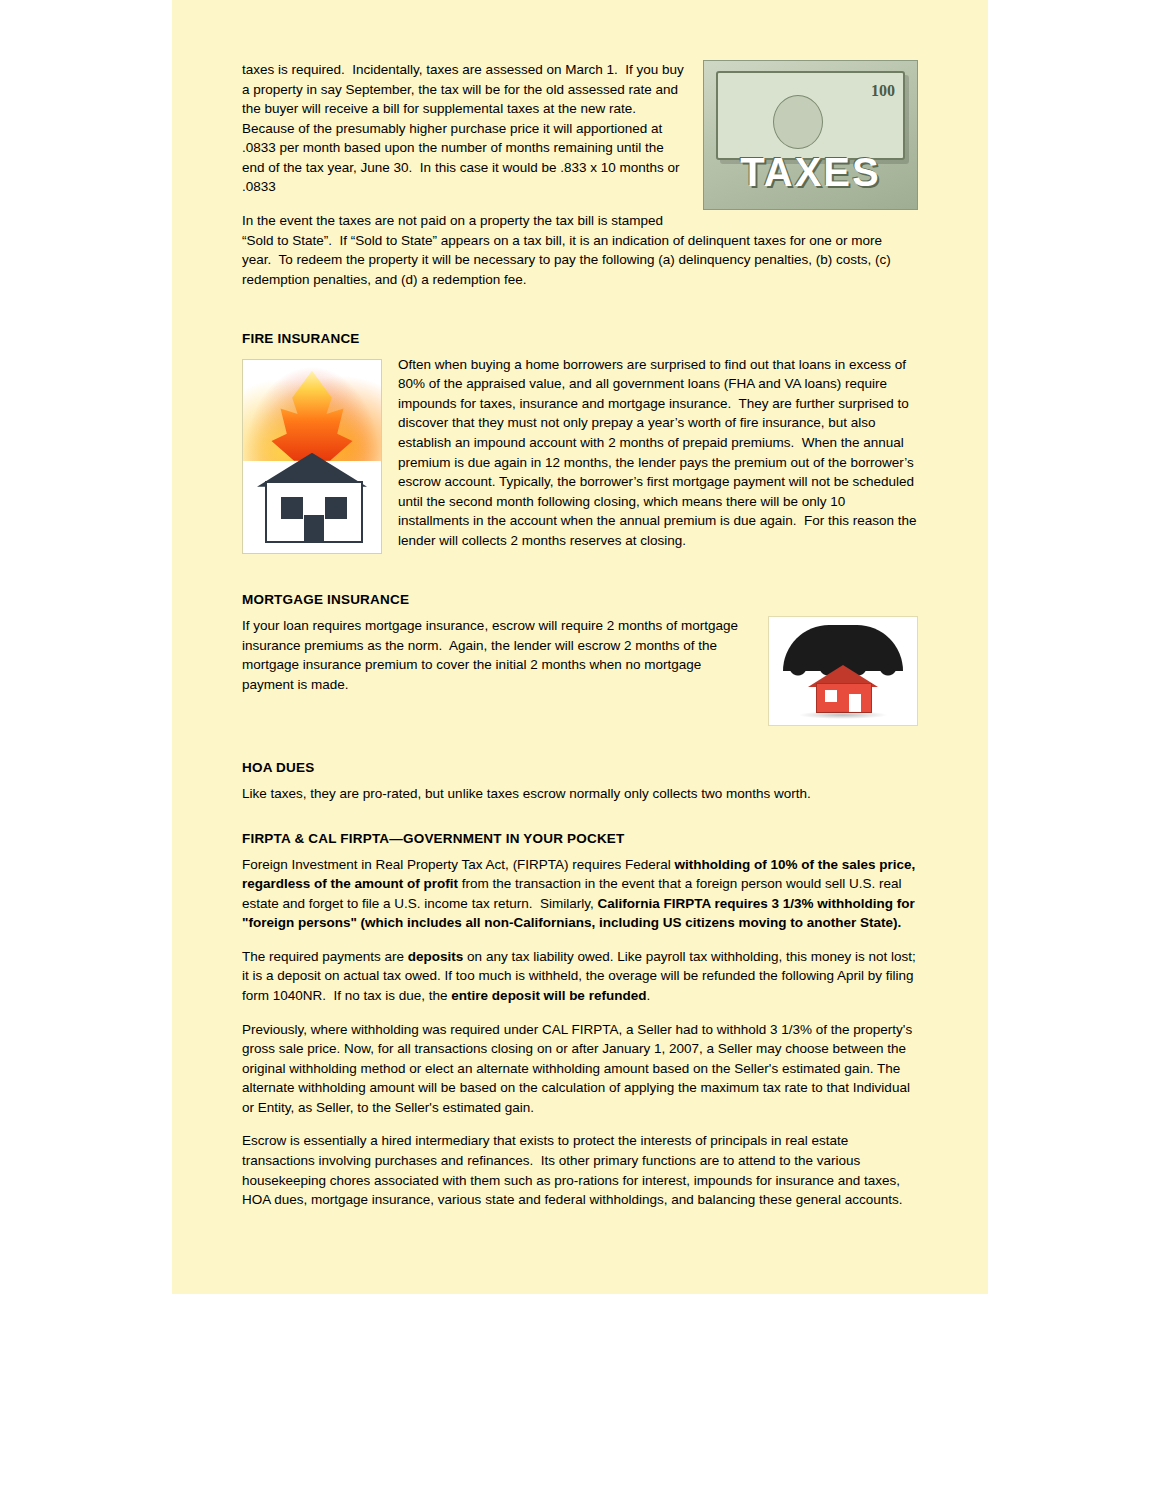TAXES
taxes is required. Incidentally, taxes are assessed on March 1. If you buy a property in say September, the tax will be for the old assessed rate and the buyer will receive a bill for supplemental taxes at the new rate. Because of the presumably higher purchase price it will apportioned at .0833 per month based upon the number of months remaining until the end of the tax year, June 30. In this case it would be .833 x 10 months or .0833
In the event the taxes are not paid on a property the tax bill is stamped “Sold to State”. If “Sold to State” appears on a tax bill, it is an indication of delinquent taxes for one or more year. To redeem the property it will be necessary to pay the following (a) delinquency penalties, (b) costs, (c) redemption penalties, and (d) a redemption fee.
FIRE INSURANCE
Often when buying a home borrowers are surprised to find out that loans in excess of 80% of the appraised value, and all government loans (FHA and VA loans) require impounds for taxes, insurance and mortgage insurance. They are further surprised to discover that they must not only prepay a year’s worth of fire insurance, but also establish an impound account with 2 months of prepaid premiums. When the annual premium is due again in 12 months, the lender pays the premium out of the borrower’s escrow account. Typically, the borrower’s first mortgage payment will not be scheduled until the second month following closing, which means there will be only 10 installments in the account when the annual premium is due again. For this reason the lender will collects 2 months reserves at closing.
MORTGAGE INSURANCE
If your loan requires mortgage insurance, escrow will require 2 months of mortgage insurance premiums as the norm. Again, the lender will escrow 2 months of the mortgage insurance premium to cover the initial 2 months when no mortgage payment is made.
HOA DUES
Like taxes, they are pro-rated, but unlike taxes escrow normally only collects two months worth.
FIRPTA & CAL FIRPTA—GOVERNMENT IN YOUR POCKET
Foreign Investment in Real Property Tax Act, (FIRPTA) requires Federal withholding of 10% of the sales price, regardless of the amount of profit from the transaction in the event that a foreign person would sell U.S. real estate and forget to file a U.S. income tax return. Similarly, California FIRPTA requires 3 1/3% withholding for "foreign persons" (which includes all non-Californians, including US citizens moving to another State).
The required payments are deposits on any tax liability owed. Like payroll tax withholding, this money is not lost; it is a deposit on actual tax owed. If too much is withheld, the overage will be refunded the following April by filing form 1040NR. If no tax is due, the entire deposit will be refunded.
Previously, where withholding was required under CAL FIRPTA, a Seller had to withhold 3 1/3% of the property's gross sale price. Now, for all transactions closing on or after January 1, 2007, a Seller may choose between the original withholding method or elect an alternate withholding amount based on the Seller's estimated gain. The alternate withholding amount will be based on the calculation of applying the maximum tax rate to that Individual or Entity, as Seller, to the Seller's estimated gain.
Escrow is essentially a hired intermediary that exists to protect the interests of principals in real estate transactions involving purchases and refinances. Its other primary functions are to attend to the various housekeeping chores associated with them such as pro-rations for interest, impounds for insurance and taxes, HOA dues, mortgage insurance, various state and federal withholdings, and balancing these general accounts.